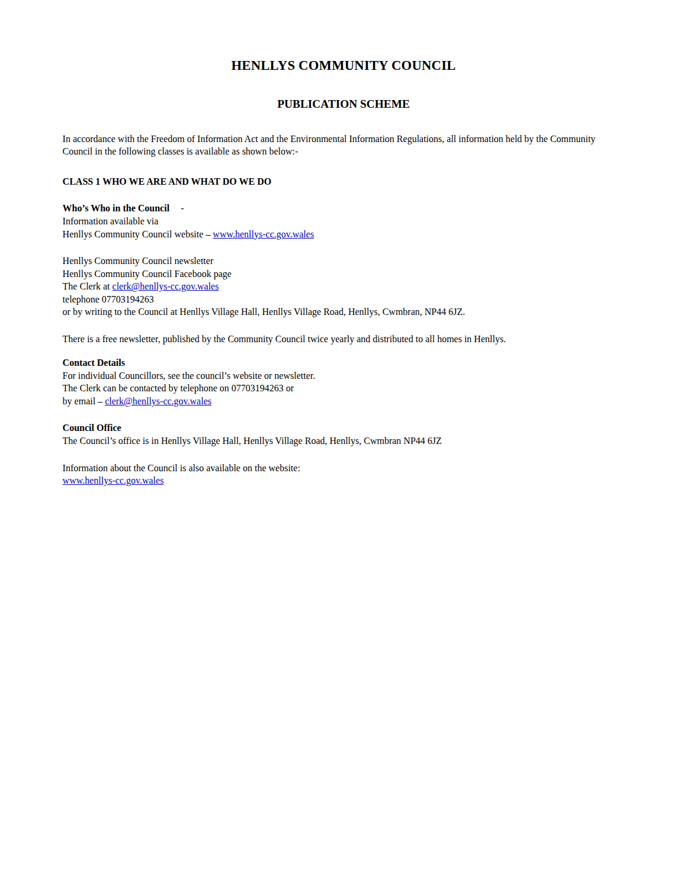HENLLYS COMMUNITY COUNCIL
PUBLICATION SCHEME
In accordance with the Freedom of Information Act and the Environmental Information Regulations, all information held by the Community Council in the following classes is available as shown below:-
CLASS 1 WHO WE ARE AND WHAT DO WE DO
Who’s Who in the Council-
Information available via
Henllys Community Council website – www.henllys-cc.gov.wales
Henllys Community Council newsletter
Henllys Community Council Facebook page
The Clerk at clerk@henllys-cc.gov.wales
telephone 07703194263
or by writing to the Council at Henllys Village Hall, Henllys Village Road, Henllys, Cwmbran, NP44 6JZ.
There is a free newsletter, published by the Community Council twice yearly and distributed to all homes in Henllys.
Contact Details
For individual Councillors, see the council’s website or newsletter.
The Clerk can be contacted by telephone on 07703194263 or
by email – clerk@henllys-cc.gov.wales
Council Office
The Council’s office is in Henllys Village Hall, Henllys Village Road, Henllys, Cwmbran NP44 6JZ
Information about the Council is also available on the website:
www.henllys-cc.gov.wales